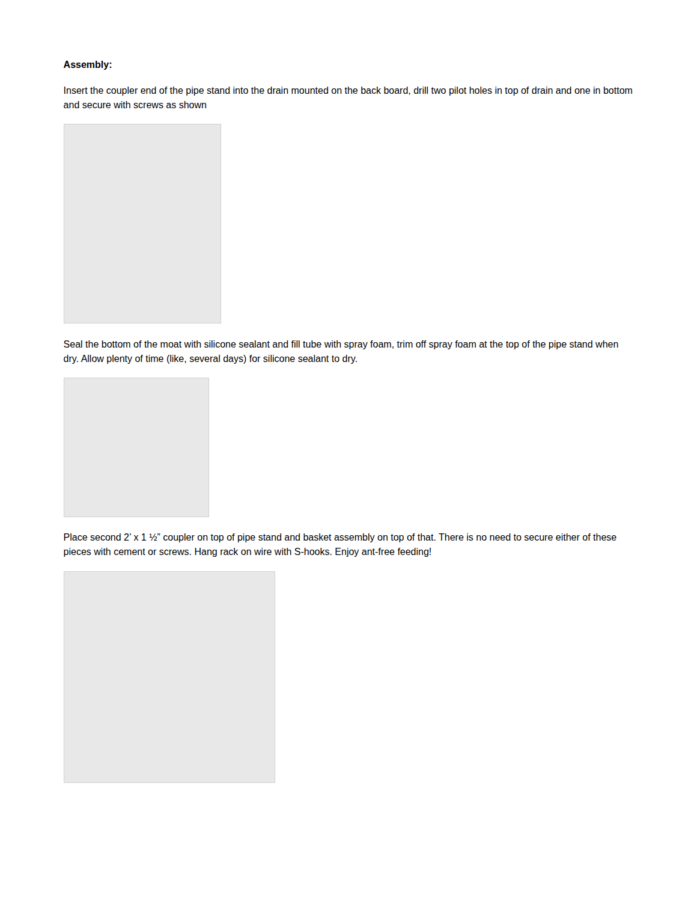Assembly:
Insert the coupler end of the pipe stand into the drain mounted on the back board, drill two pilot holes in top of drain and one in bottom and secure with screws as shown
Seal the bottom of the moat with silicone sealant and fill tube with spray foam, trim off spray foam at the top of the pipe stand when dry. Allow plenty of time (like, several days) for silicone sealant to dry.
Place second 2’ x 1 ½” coupler on top of pipe stand and basket assembly on top of that. There is no need to secure either of these pieces with cement or screws. Hang rack on wire with S-hooks. Enjoy ant-free feeding!